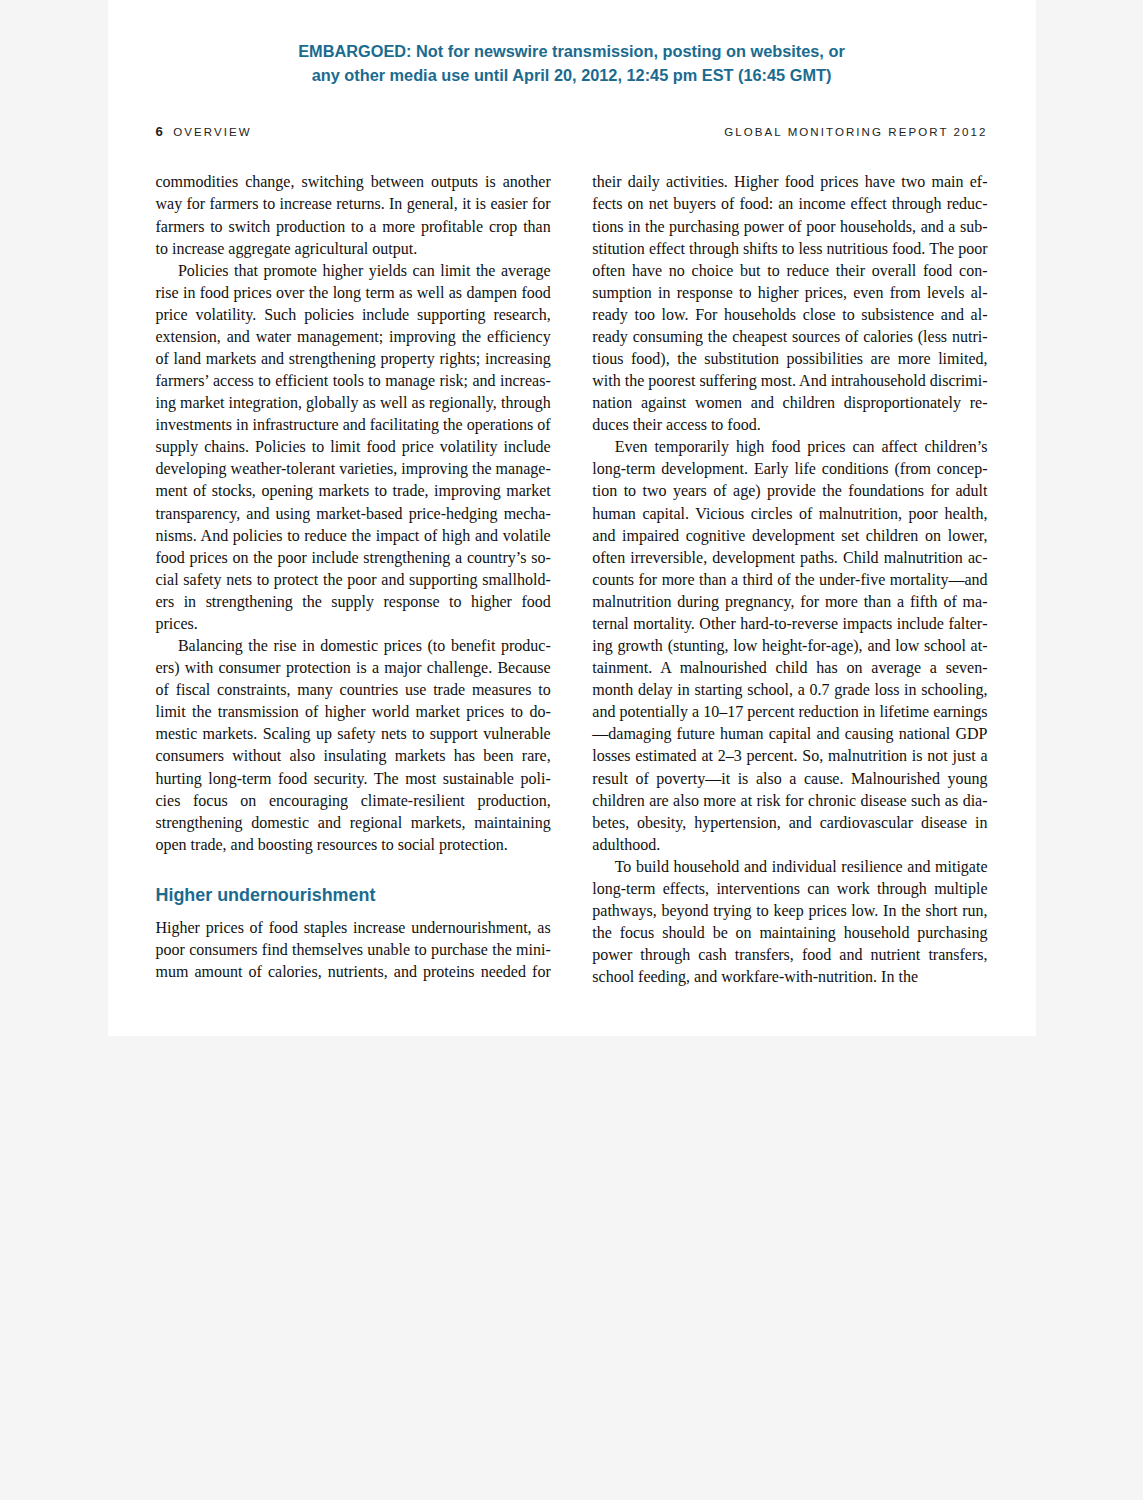EMBARGOED: Not for newswire transmission, posting on websites, or
any other media use until April 20, 2012, 12:45 pm EST (16:45 GMT)
6 Overview Global Monitoring Report 2012
commodities change, switching between outputs is another way for farmers to increase returns. In general, it is easier for farmers to switch production to a more profitable crop than to increase aggregate agricultural output.
Policies that promote higher yields can limit the average rise in food prices over the long term as well as dampen food price volatility. Such policies include supporting research, extension, and water management; improving the efficiency of land markets and strengthening property rights; increasing farmers’ access to efficient tools to manage risk; and increasing market integration, globally as well as regionally, through investments in infrastructure and facilitating the operations of supply chains. Policies to limit food price volatility include developing weather-tolerant varieties, improving the management of stocks, opening markets to trade, improving market transparency, and using market-based price-hedging mechanisms. And policies to reduce the impact of high and volatile food prices on the poor include strengthening a country’s social safety nets to protect the poor and supporting smallholders in strengthening the supply response to higher food prices.
Balancing the rise in domestic prices (to benefit producers) with consumer protection is a major challenge. Because of fiscal constraints, many countries use trade measures to limit the transmission of higher world market prices to domestic markets. Scaling up safety nets to support vulnerable consumers without also insulating markets has been rare, hurting long-term food security. The most sustainable policies focus on encouraging climate-resilient production, strengthening domestic and regional markets, maintaining open trade, and boosting resources to social protection.
Higher undernourishment
Higher prices of food staples increase undernourishment, as poor consumers find themselves unable to purchase the minimum amount of calories, nutrients, and proteins needed for their daily activities. Higher food prices have two main effects on net buyers of food: an income effect through reductions in the purchasing power of poor households, and a substitution effect through shifts to less nutritious food. The poor often have no choice but to reduce their overall food consumption in response to higher prices, even from levels already too low. For households close to subsistence and already consuming the cheapest sources of calories (less nutritious food), the substitution possibilities are more limited, with the poorest suffering most. And intrahousehold discrimination against women and children disproportionately reduces their access to food.
Even temporarily high food prices can affect children’s long-term development. Early life conditions (from conception to two years of age) provide the foundations for adult human capital. Vicious circles of malnutrition, poor health, and impaired cognitive development set children on lower, often irreversible, development paths. Child malnutrition accounts for more than a third of the under-five mortality—and malnutrition during pregnancy, for more than a fifth of maternal mortality. Other hard-to-reverse impacts include faltering growth (stunting, low height-for-age), and low school attainment. A malnourished child has on average a seven-month delay in starting school, a 0.7 grade loss in schooling, and potentially a 10–17 percent reduction in lifetime earnings—damaging future human capital and causing national GDP losses estimated at 2–3 percent. So, malnutrition is not just a result of poverty—it is also a cause. Malnourished young children are also more at risk for chronic disease such as diabetes, obesity, hypertension, and cardiovascular disease in adulthood.
To build household and individual resilience and mitigate long-term effects, interventions can work through multiple pathways, beyond trying to keep prices low. In the short run, the focus should be on maintaining household purchasing power through cash transfers, food and nutrient transfers, school feeding, and workfare-with-nutrition. In the